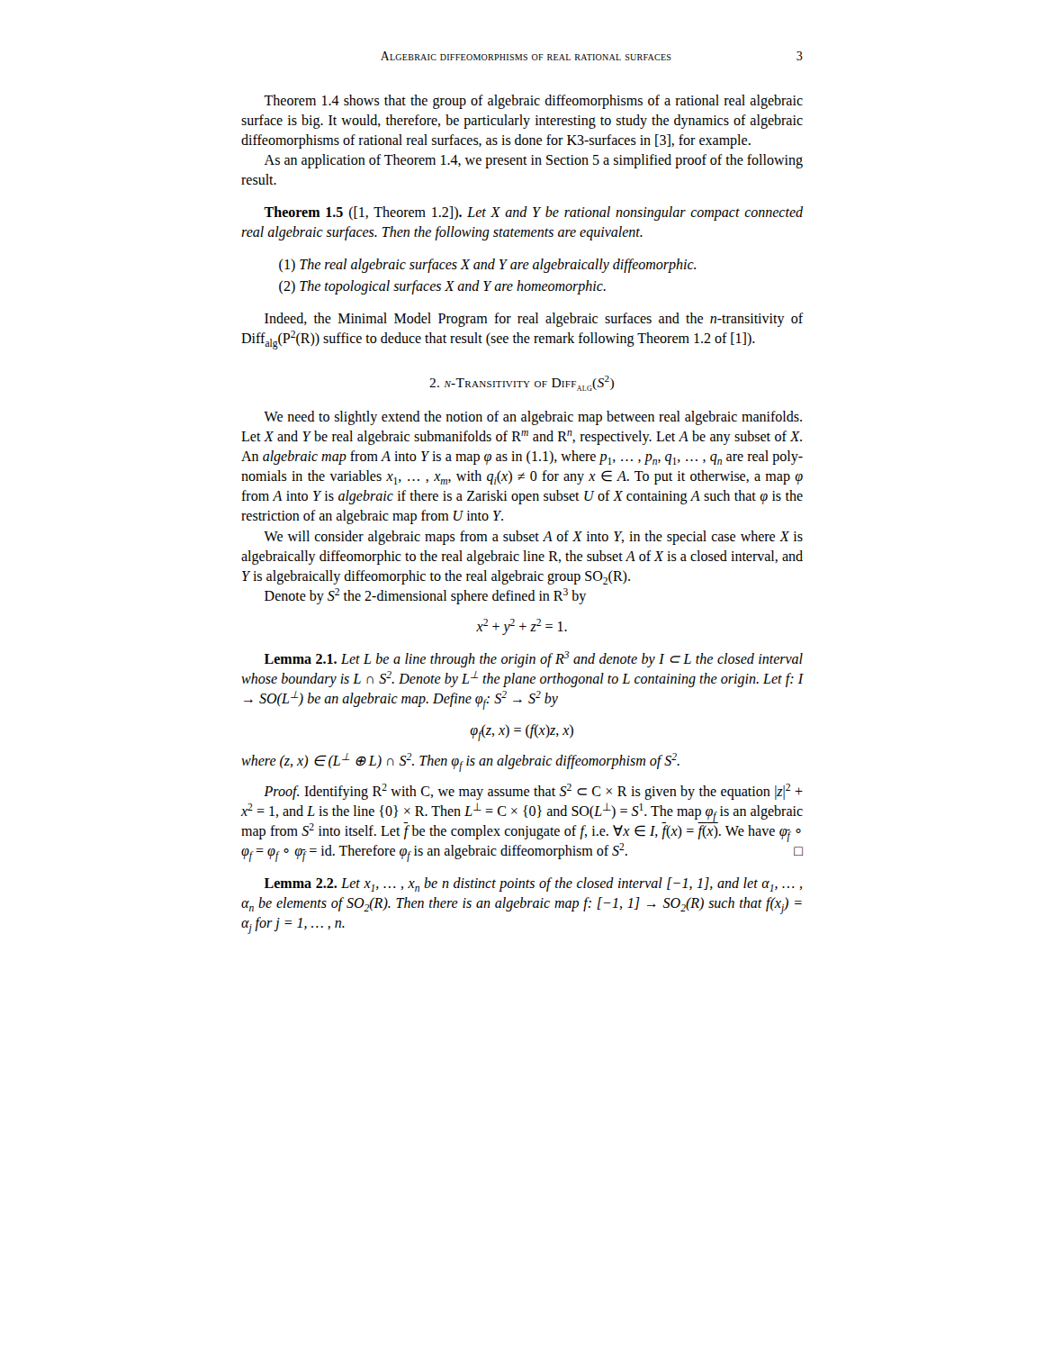Algebraic diffeomorphisms of real rational surfaces 3
Theorem 1.4 shows that the group of algebraic diffeomorphisms of a rational real algebraic surface is big. It would, therefore, be particularly interesting to study the dynamics of algebraic diffeomorphisms of rational real surfaces, as is done for K3-surfaces in [3], for example.
As an application of Theorem 1.4, we present in Section 5 a simplified proof of the following result.
Theorem 1.5 ([1, Theorem 1.2]). Let X and Y be rational nonsingular compact connected real algebraic surfaces. Then the following statements are equivalent.
(1) The real algebraic surfaces X and Y are algebraically diffeomorphic.
(2) The topological surfaces X and Y are homeomorphic.
Indeed, the Minimal Model Program for real algebraic surfaces and the n-transitivity of Diffalg(P2(R)) suffice to deduce that result (see the remark following Theorem 1.2 of [1]).
2. n-Transitivity of Diffalg(S2)
We need to slightly extend the notion of an algebraic map between real algebraic manifolds. Let X and Y be real algebraic submanifolds of Rm and Rn, respectively. Let A be any subset of X. An algebraic map from A into Y is a map φ as in (1.1), where p1, … , pn, q1, … , qn are real polynomials in the variables x1, … , xm, with qi(x) ≠ 0 for any x ∈ A. To put it otherwise, a map φ from A into Y is algebraic if there is a Zariski open subset U of X containing A such that φ is the restriction of an algebraic map from U into Y.
We will consider algebraic maps from a subset A of X into Y, in the special case where X is algebraically diffeomorphic to the real algebraic line R, the subset A of X is a closed interval, and Y is algebraically diffeomorphic to the real algebraic group SO2(R).
Denote by S2 the 2-dimensional sphere defined in R3 by
x2 + y2 + z2 = 1.
Lemma 2.1. Let L be a line through the origin of R3 and denote by I ⊂ L the closed interval whose boundary is L ∩ S2. Denote by L⊥ the plane orthogonal to L containing the origin. Let f: I → SO(L⊥) be an algebraic map. Define φf: S2 → S2 by
φf(z, x) = (f(x)z, x)
where (z, x) ∈ (L⊥ ⊕ L) ∩ S2. Then φf is an algebraic diffeomorphism of S2.
Proof. Identifying R2 with C, we may assume that S2 ⊂ C × R is given by the equation |z|2 + x2 = 1, and L is the line {0} × R. Then L⊥ = C × {0} and SO(L⊥) = S1. The map φf is an algebraic map from S2 into itself. Let f be the complex conjugate of f, i.e. ∀x ∈ I, f(x) = f(x). We have φf ∘ φf = φf ∘ φf = id. Therefore φf is an algebraic diffeomorphism of S2.□
Lemma 2.2. Let x1, … , xn be n distinct points of the closed interval [−1, 1], and let α1, … , αn be elements of SO2(R). Then there is an algebraic map f: [−1, 1] → SO2(R) such that f(xj) = αj for j = 1, … , n.